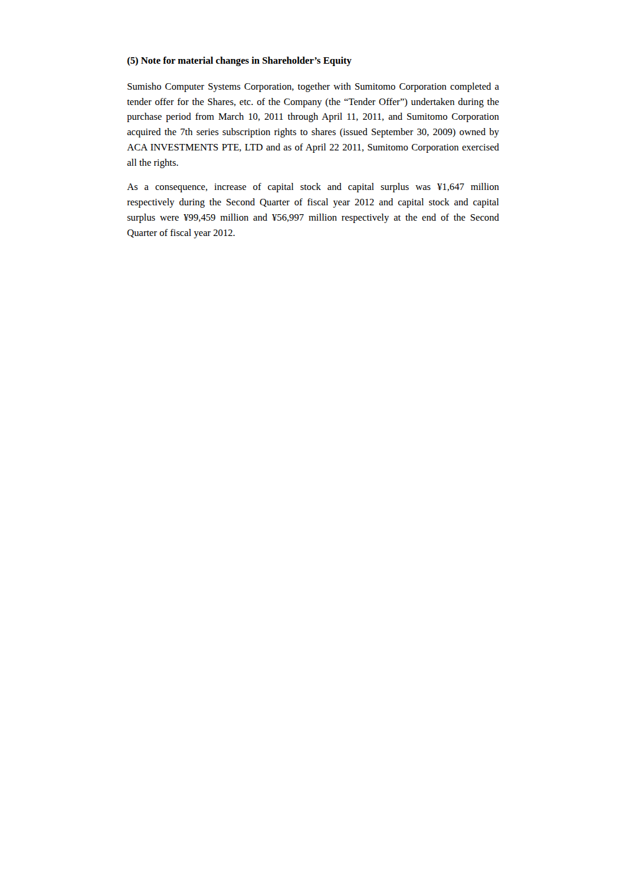(5) Note for material changes in Shareholder’s Equity
Sumisho Computer Systems Corporation, together with Sumitomo Corporation completed a tender offer for the Shares, etc. of the Company (the “Tender Offer”) undertaken during the purchase period from March 10, 2011 through April 11, 2011, and Sumitomo Corporation acquired the 7th series subscription rights to shares (issued September 30, 2009) owned by ACA INVESTMENTS PTE, LTD and as of April 22 2011, Sumitomo Corporation exercised all the rights.
As a consequence, increase of capital stock and capital surplus was ¥1,647 million respectively during the Second Quarter of fiscal year 2012 and capital stock and capital surplus were ¥99,459 million and ¥56,997 million respectively at the end of the Second Quarter of fiscal year 2012.